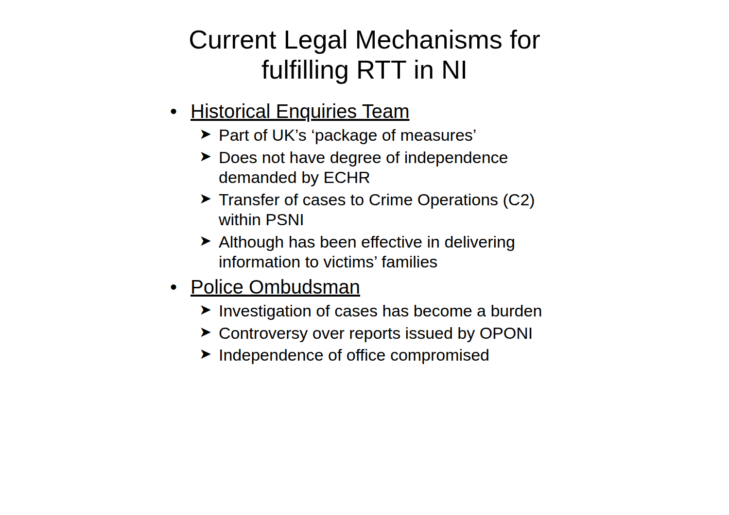Current Legal Mechanisms for fulfilling RTT in NI
•Historical Enquiries Team
➤Part of UK’s ‘package of measures’
➤Does not have degree of independence demanded by ECHR
➤Transfer of cases to Crime Operations (C2) within PSNI
➤Although has been effective in delivering information to victims’ families
•Police Ombudsman
➤Investigation of cases has become a burden
➤Controversy over reports issued by OPONI
➤Independence of office compromised